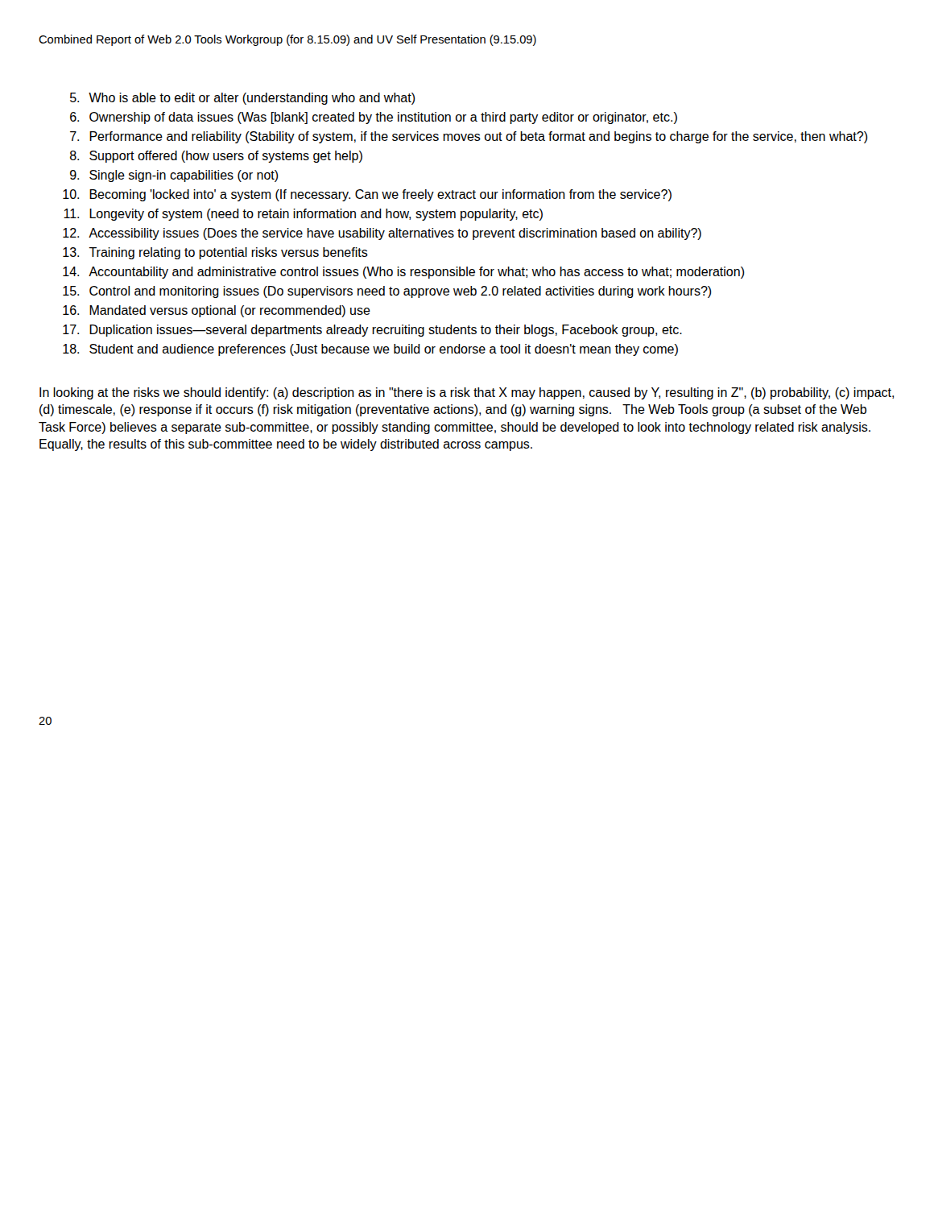Combined Report of Web 2.0 Tools Workgroup (for 8.15.09) and UV Self Presentation (9.15.09)
Who is able to edit or alter (understanding who and what)
Ownership of data issues (Was [blank] created by the institution or a third party editor or originator, etc.)
Performance and reliability (Stability of system, if the services moves out of beta format and begins to charge for the service, then what?)
Support offered (how users of systems get help)
Single sign-in capabilities (or not)
Becoming 'locked into' a system (If necessary. Can we freely extract our information from the service?)
Longevity of system (need to retain information and how, system popularity, etc)
Accessibility issues (Does the service have usability alternatives to prevent discrimination based on ability?)
Training relating to potential risks versus benefits
Accountability and administrative control issues (Who is responsible for what; who has access to what; moderation)
Control and monitoring issues (Do supervisors need to approve web 2.0 related activities during work hours?)
Mandated versus optional (or recommended) use
Duplication issues—several departments already recruiting students to their blogs, Facebook group, etc.
Student and audience preferences (Just because we build or endorse a tool it doesn't mean they come)
In looking at the risks we should identify: (a) description as in "there is a risk that X may happen, caused by Y, resulting in Z", (b) probability, (c) impact, (d) timescale, (e) response if it occurs (f) risk mitigation (preventative actions), and (g) warning signs. The Web Tools group (a subset of the Web Task Force) believes a separate sub-committee, or possibly standing committee, should be developed to look into technology related risk analysis. Equally, the results of this sub-committee need to be widely distributed across campus.
20